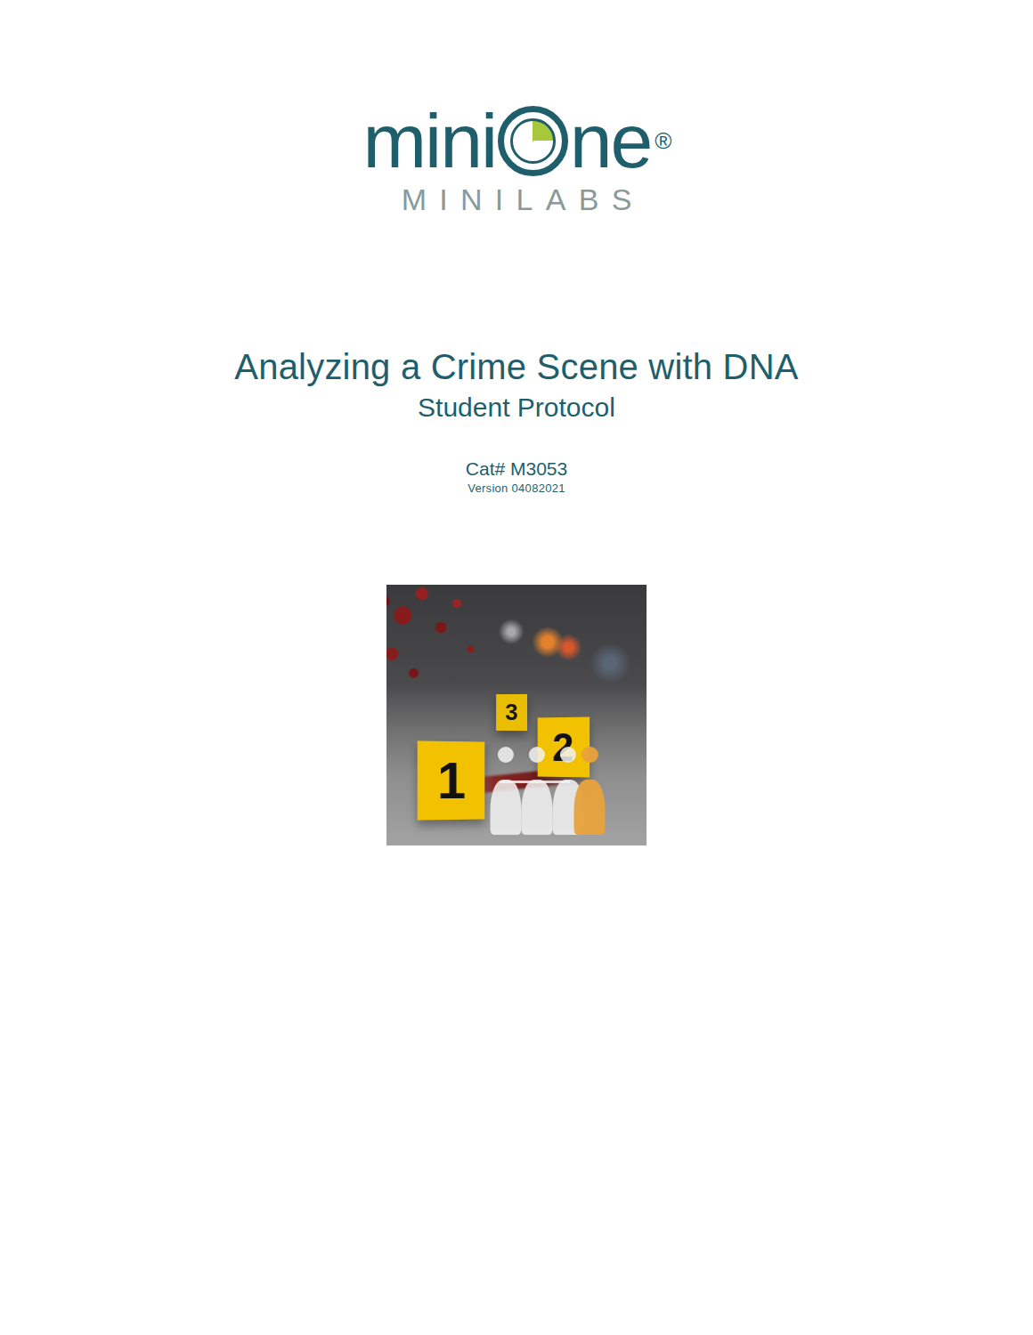mini ne®
MINILABS
Analyzing a Crime Scene with DNA
Student Protocol
Cat# M3053
Version 04082021
3
2
1